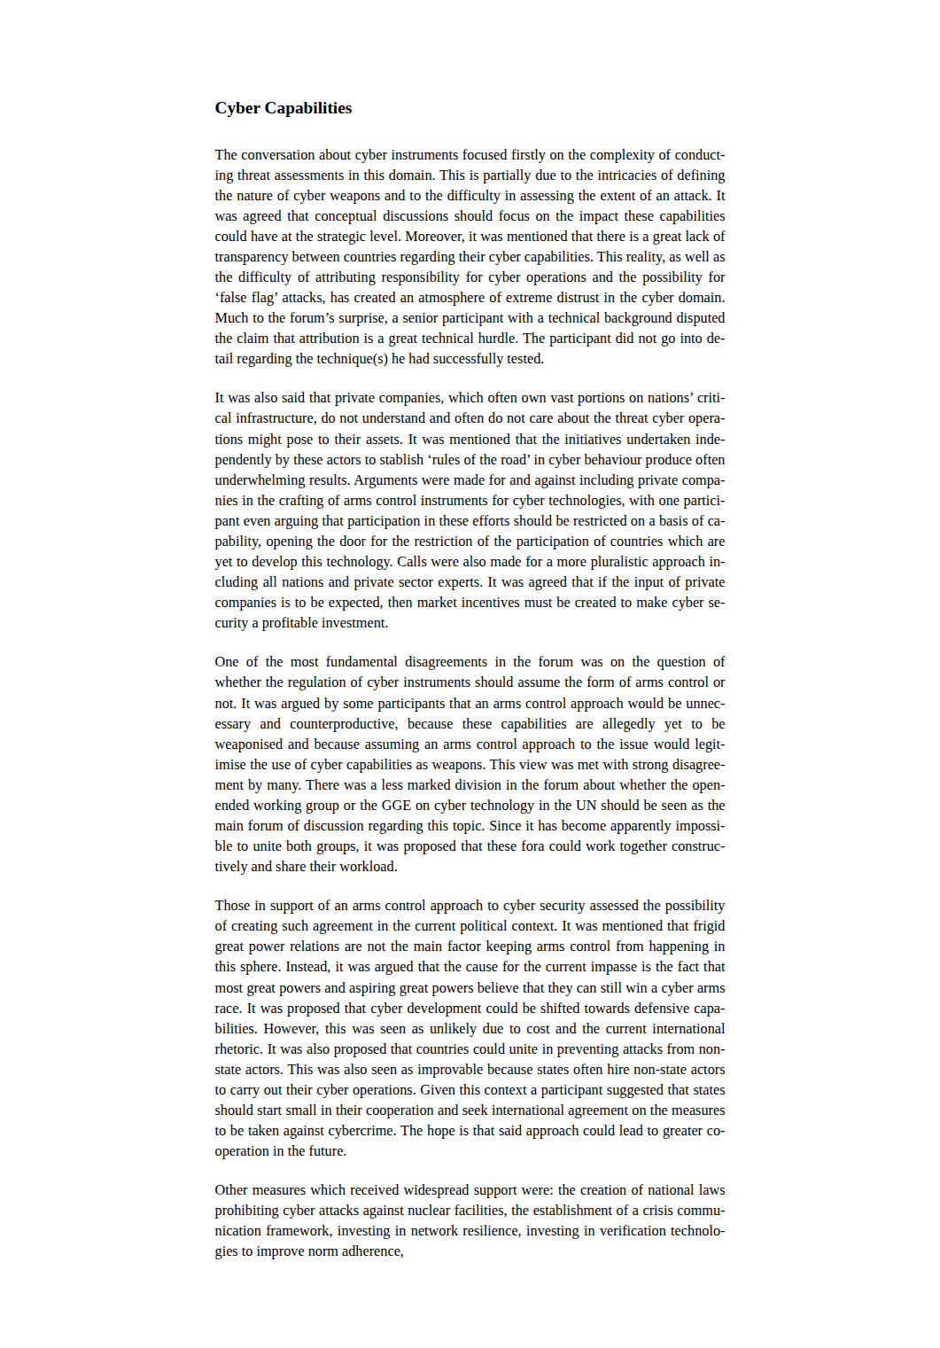Cyber Capabilities
The conversation about cyber instruments focused firstly on the complexity of conducting threat assessments in this domain. This is partially due to the intricacies of defining the nature of cyber weapons and to the difficulty in assessing the extent of an attack. It was agreed that conceptual discussions should focus on the impact these capabilities could have at the strategic level. Moreover, it was mentioned that there is a great lack of transparency between countries regarding their cyber capabilities. This reality, as well as the difficulty of attributing responsibility for cyber operations and the possibility for ‘false flag’ attacks, has created an atmosphere of extreme distrust in the cyber domain. Much to the forum’s surprise, a senior participant with a technical background disputed the claim that attribution is a great technical hurdle. The participant did not go into detail regarding the technique(s) he had successfully tested.
It was also said that private companies, which often own vast portions on nations’ critical infrastructure, do not understand and often do not care about the threat cyber operations might pose to their assets. It was mentioned that the initiatives undertaken independently by these actors to stablish ‘rules of the road’ in cyber behaviour produce often underwhelming results. Arguments were made for and against including private companies in the crafting of arms control instruments for cyber technologies, with one participant even arguing that participation in these efforts should be restricted on a basis of capability, opening the door for the restriction of the participation of countries which are yet to develop this technology. Calls were also made for a more pluralistic approach including all nations and private sector experts. It was agreed that if the input of private companies is to be expected, then market incentives must be created to make cyber security a profitable investment.
One of the most fundamental disagreements in the forum was on the question of whether the regulation of cyber instruments should assume the form of arms control or not. It was argued by some participants that an arms control approach would be unnecessary and counterproductive, because these capabilities are allegedly yet to be weaponised and because assuming an arms control approach to the issue would legitimise the use of cyber capabilities as weapons. This view was met with strong disagreement by many. There was a less marked division in the forum about whether the open-ended working group or the GGE on cyber technology in the UN should be seen as the main forum of discussion regarding this topic. Since it has become apparently impossible to unite both groups, it was proposed that these fora could work together constructively and share their workload.
Those in support of an arms control approach to cyber security assessed the possibility of creating such agreement in the current political context. It was mentioned that frigid great power relations are not the main factor keeping arms control from happening in this sphere. Instead, it was argued that the cause for the current impasse is the fact that most great powers and aspiring great powers believe that they can still win a cyber arms race. It was proposed that cyber development could be shifted towards defensive capabilities. However, this was seen as unlikely due to cost and the current international rhetoric. It was also proposed that countries could unite in preventing attacks from non-state actors. This was also seen as improvable because states often hire non-state actors to carry out their cyber operations. Given this context a participant suggested that states should start small in their cooperation and seek international agreement on the measures to be taken against cybercrime. The hope is that said approach could lead to greater cooperation in the future.
Other measures which received widespread support were: the creation of national laws prohibiting cyber attacks against nuclear facilities, the establishment of a crisis communication framework, investing in network resilience, investing in verification technologies to improve norm adherence,